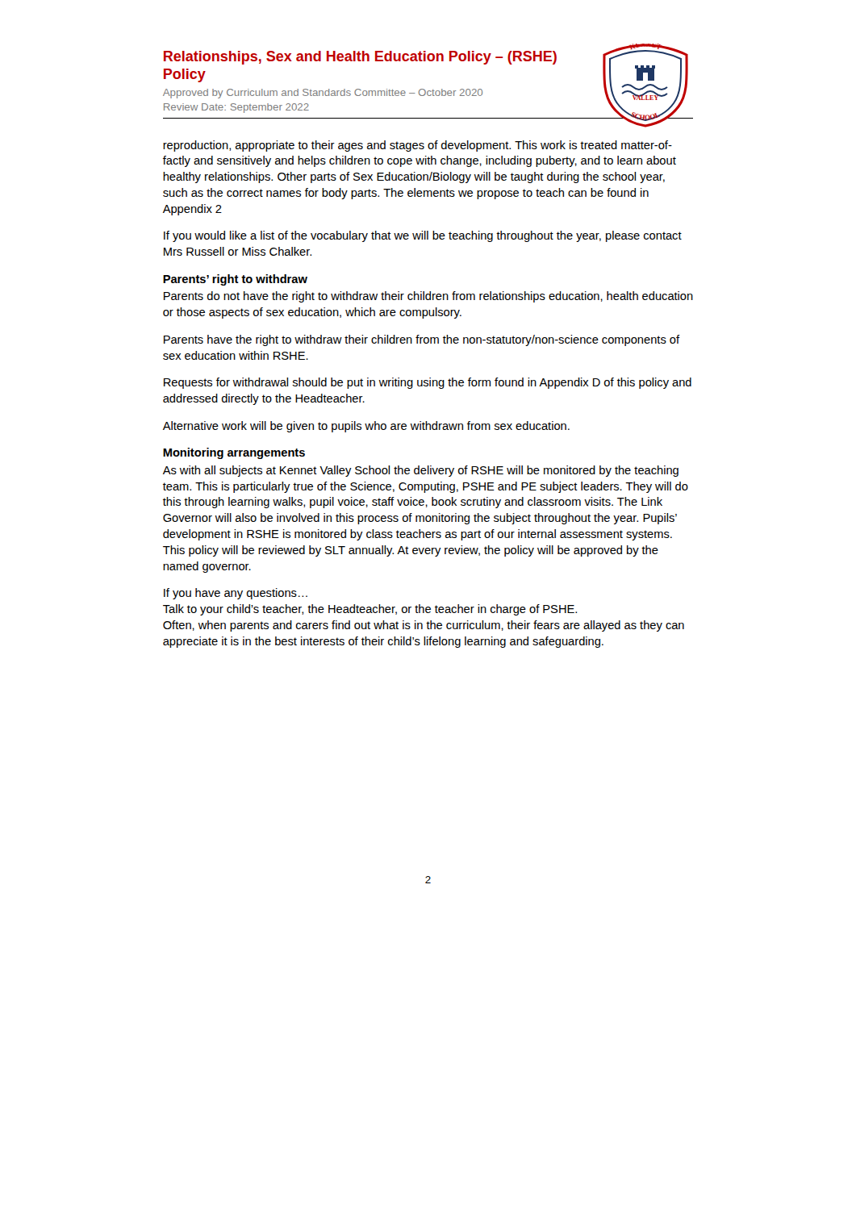Relationships, Sex and Health Education Policy – (RSHE) Policy
Approved by Curriculum and Standards Committee – October 2020
Review Date: September 2022
Kennet Valley School crest KENNET SCHOOL VALLEY
reproduction, appropriate to their ages and stages of development. This work is treated matter-of-factly and sensitively and helps children to cope with change, including puberty, and to learn about healthy relationships. Other parts of Sex Education/Biology will be taught during the school year, such as the correct names for body parts. The elements we propose to teach can be found in Appendix 2
If you would like a list of the vocabulary that we will be teaching throughout the year, please contact Mrs Russell or Miss Chalker.
Parents’ right to withdraw
Parents do not have the right to withdraw their children from relationships education, health education or those aspects of sex education, which are compulsory.
Parents have the right to withdraw their children from the non-statutory/non-science components of sex education within RSHE.
Requests for withdrawal should be put in writing using the form found in Appendix D of this policy and addressed directly to the Headteacher.
Alternative work will be given to pupils who are withdrawn from sex education.
Monitoring arrangements
As with all subjects at Kennet Valley School the delivery of RSHE will be monitored by the teaching team. This is particularly true of the Science, Computing, PSHE and PE subject leaders. They will do this through learning walks, pupil voice, staff voice, book scrutiny and classroom visits. The Link Governor will also be involved in this process of monitoring the subject throughout the year. Pupils’ development in RSHE is monitored by class teachers as part of our internal assessment systems.
This policy will be reviewed by SLT annually. At every review, the policy will be approved by the named governor.
If you have any questions…
Talk to your child’s teacher, the Headteacher, or the teacher in charge of PSHE.
Often, when parents and carers find out what is in the curriculum, their fears are allayed as they can appreciate it is in the best interests of their child’s lifelong learning and safeguarding.
2